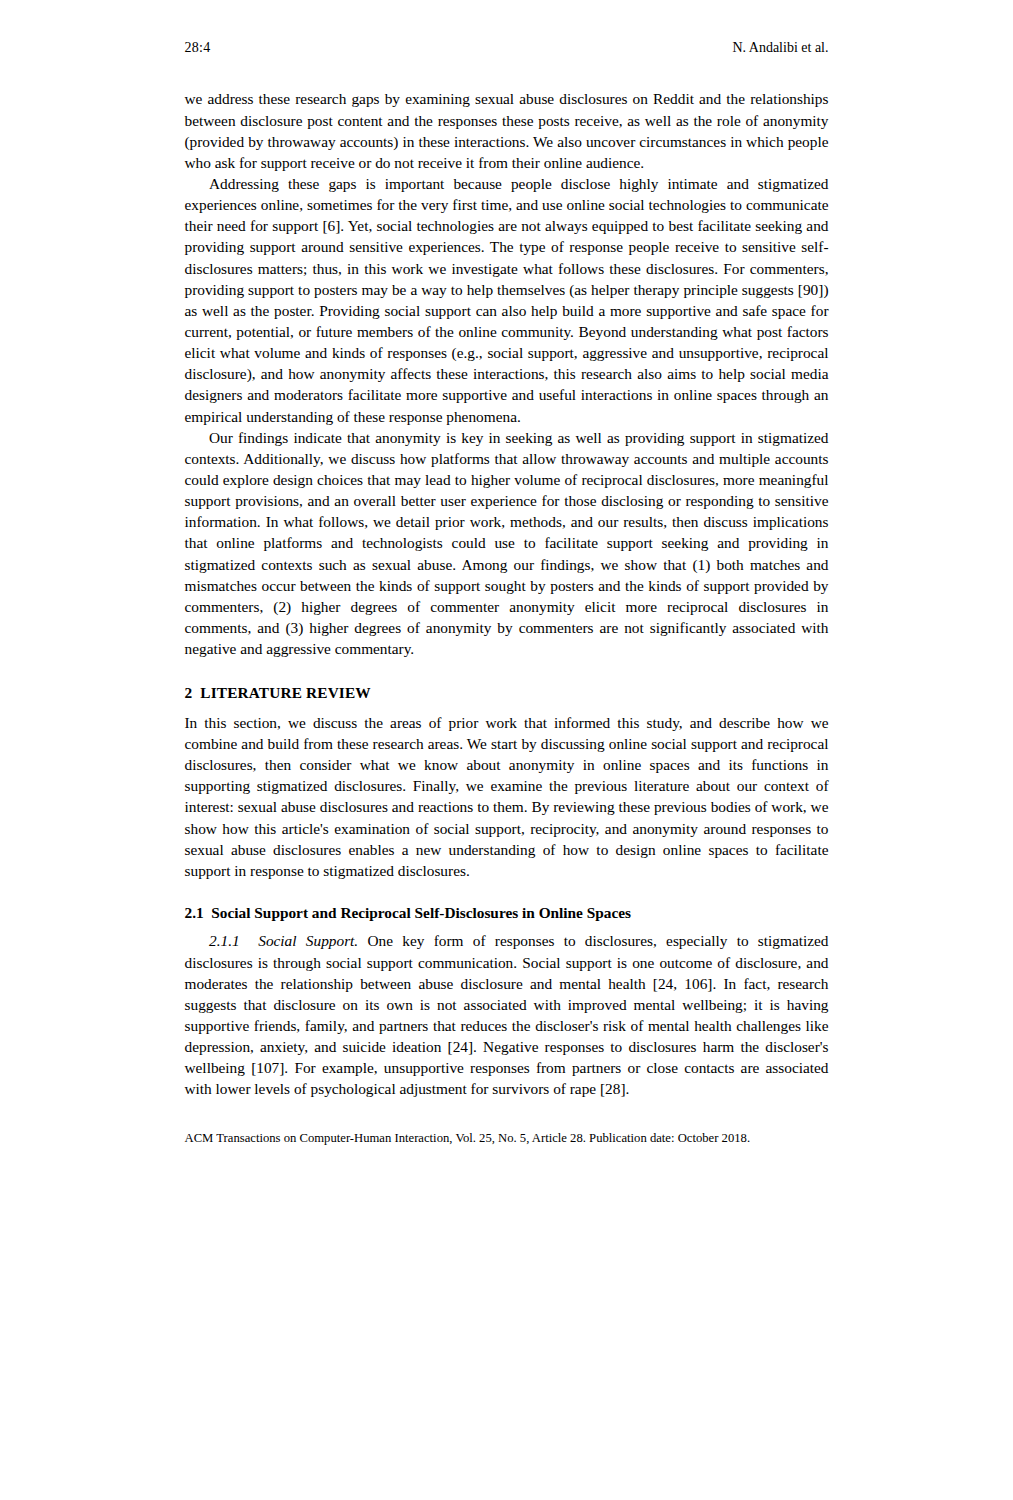28:4 N. Andalibi et al.
we address these research gaps by examining sexual abuse disclosures on Reddit and the relationships between disclosure post content and the responses these posts receive, as well as the role of anonymity (provided by throwaway accounts) in these interactions. We also uncover circumstances in which people who ask for support receive or do not receive it from their online audience.
Addressing these gaps is important because people disclose highly intimate and stigmatized experiences online, sometimes for the very first time, and use online social technologies to communicate their need for support [6]. Yet, social technologies are not always equipped to best facilitate seeking and providing support around sensitive experiences. The type of response people receive to sensitive self-disclosures matters; thus, in this work we investigate what follows these disclosures. For commenters, providing support to posters may be a way to help themselves (as helper therapy principle suggests [90]) as well as the poster. Providing social support can also help build a more supportive and safe space for current, potential, or future members of the online community. Beyond understanding what post factors elicit what volume and kinds of responses (e.g., social support, aggressive and unsupportive, reciprocal disclosure), and how anonymity affects these interactions, this research also aims to help social media designers and moderators facilitate more supportive and useful interactions in online spaces through an empirical understanding of these response phenomena.
Our findings indicate that anonymity is key in seeking as well as providing support in stigmatized contexts. Additionally, we discuss how platforms that allow throwaway accounts and multiple accounts could explore design choices that may lead to higher volume of reciprocal disclosures, more meaningful support provisions, and an overall better user experience for those disclosing or responding to sensitive information. In what follows, we detail prior work, methods, and our results, then discuss implications that online platforms and technologists could use to facilitate support seeking and providing in stigmatized contexts such as sexual abuse. Among our findings, we show that (1) both matches and mismatches occur between the kinds of support sought by posters and the kinds of support provided by commenters, (2) higher degrees of commenter anonymity elicit more reciprocal disclosures in comments, and (3) higher degrees of anonymity by commenters are not significantly associated with negative and aggressive commentary.
2 Literature Review
In this section, we discuss the areas of prior work that informed this study, and describe how we combine and build from these research areas. We start by discussing online social support and reciprocal disclosures, then consider what we know about anonymity in online spaces and its functions in supporting stigmatized disclosures. Finally, we examine the previous literature about our context of interest: sexual abuse disclosures and reactions to them. By reviewing these previous bodies of work, we show how this article's examination of social support, reciprocity, and anonymity around responses to sexual abuse disclosures enables a new understanding of how to design online spaces to facilitate support in response to stigmatized disclosures.
2.1 Social Support and Reciprocal Self-Disclosures in Online Spaces
2.1.1 Social Support. One key form of responses to disclosures, especially to stigmatized disclosures is through social support communication. Social support is one outcome of disclosure, and moderates the relationship between abuse disclosure and mental health [24, 106]. In fact, research suggests that disclosure on its own is not associated with improved mental wellbeing; it is having supportive friends, family, and partners that reduces the discloser's risk of mental health challenges like depression, anxiety, and suicide ideation [24]. Negative responses to disclosures harm the discloser's wellbeing [107]. For example, unsupportive responses from partners or close contacts are associated with lower levels of psychological adjustment for survivors of rape [28].
ACM Transactions on Computer-Human Interaction, Vol. 25, No. 5, Article 28. Publication date: October 2018.